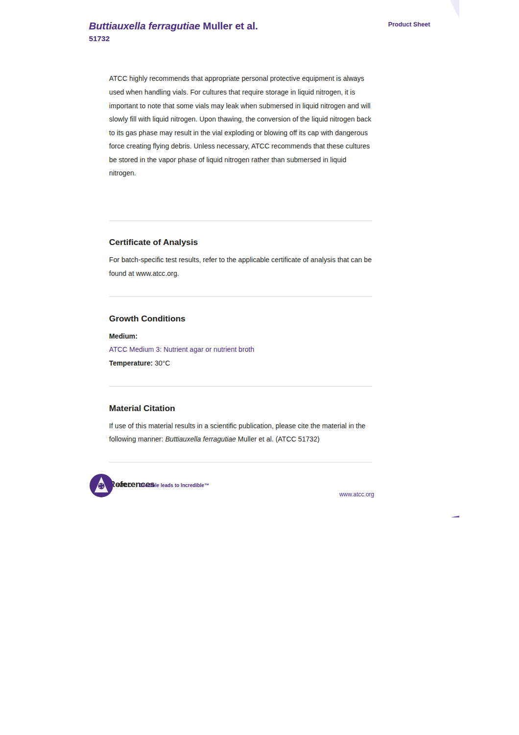Buttiauxella ferragutiae Muller et al.
51732
Product Sheet
ATCC highly recommends that appropriate personal protective equipment is always used when handling vials. For cultures that require storage in liquid nitrogen, it is important to note that some vials may leak when submersed in liquid nitrogen and will slowly fill with liquid nitrogen. Upon thawing, the conversion of the liquid nitrogen back to its gas phase may result in the vial exploding or blowing off its cap with dangerous force creating flying debris. Unless necessary, ATCC recommends that these cultures be stored in the vapor phase of liquid nitrogen rather than submersed in liquid nitrogen.
Certificate of Analysis
For batch-specific test results, refer to the applicable certificate of analysis that can be found at www.atcc.org.
Growth Conditions
Medium:
ATCC Medium 3: Nutrient agar or nutrient broth
Temperature: 30°C
Material Citation
If use of this material results in a scientific publication, please cite the material in the following manner: Buttiauxella ferragutiae Muller et al. (ATCC 51732)
References
ATCC | Credible leads to Incredible™
www.atcc.org Page 2 of 5